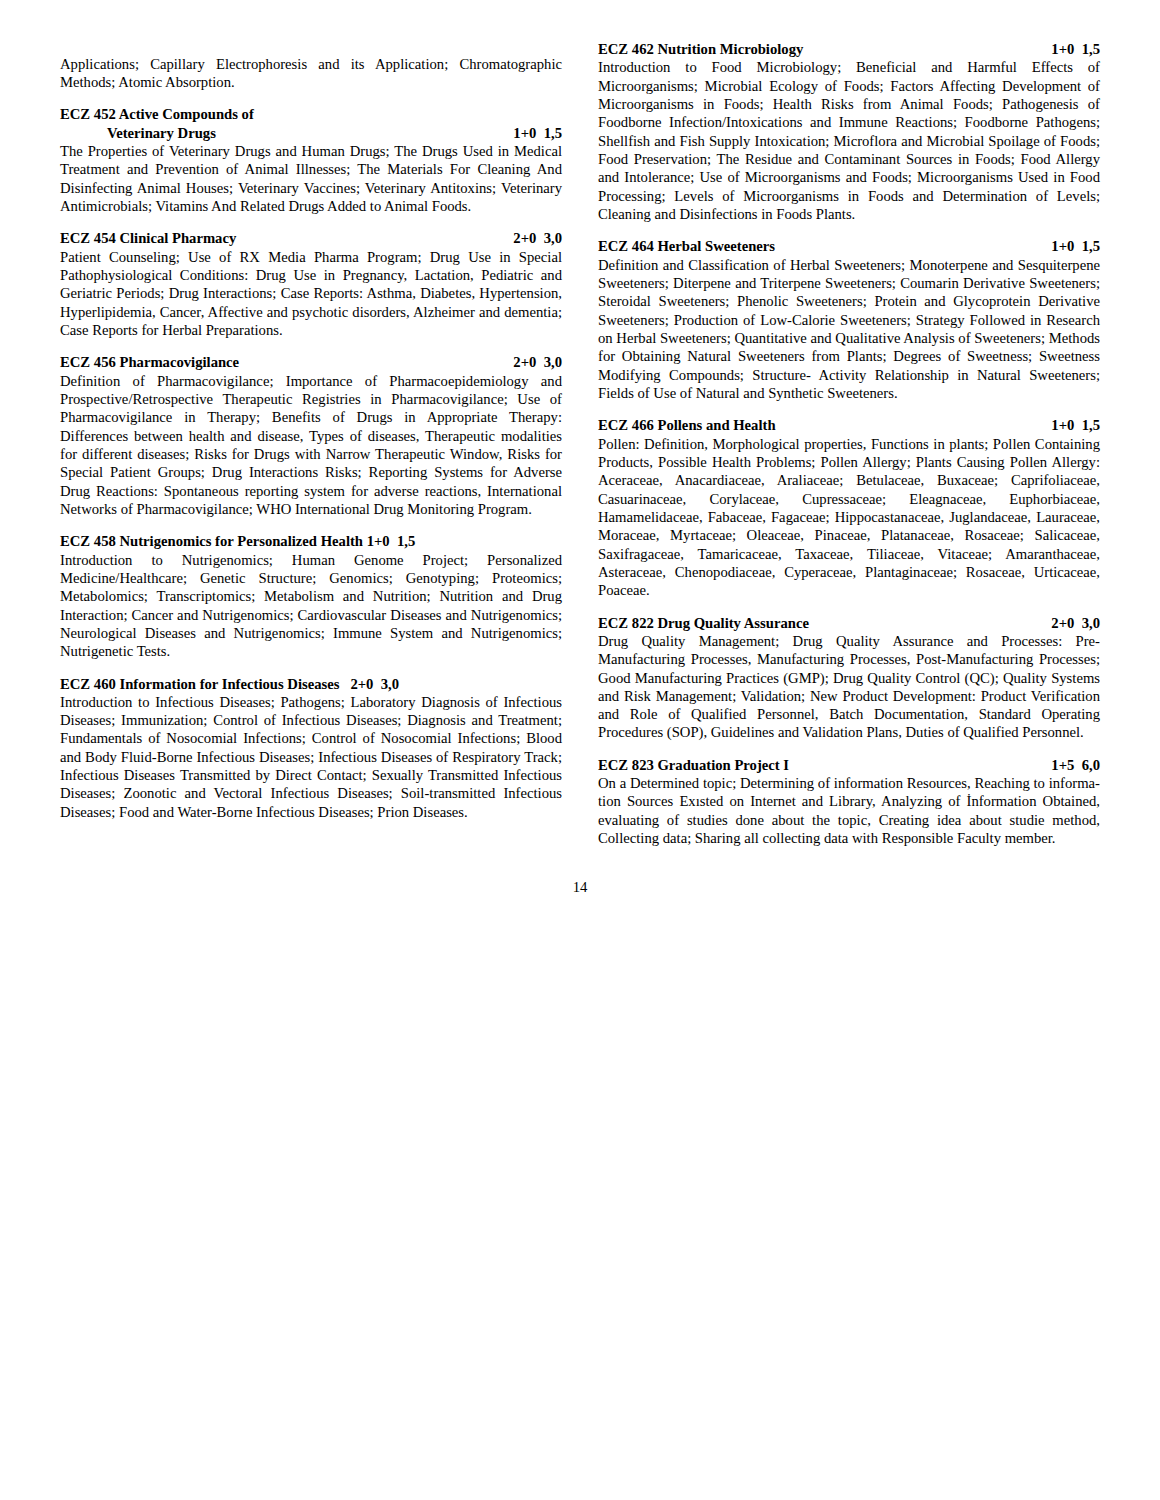Applications; Capillary Electrophoresis and its Application; Chromatographic Methods; Atomic Absorption.
ECZ 452 Active Compounds of
Veterinary Drugs1+0 1,5 The Properties of Veterinary Drugs and Human Drugs; The Drugs Used in Medical Treatment and Prevention of Animal Illnesses; The Materials For Cleaning And Disinfecting Animal Houses; Veterinary Vaccines; Veterinary Antitoxins; Veterinary Antimicrobials; Vitamins And Related Drugs Added to Animal Foods.
ECZ 454 Clinical Pharmacy2+0 3,0 Patient Counseling; Use of RX Media Pharma Program; Drug Use in Special Pathophysiological Conditions: Drug Use in Pregnancy, Lactation, Pediatric and Geriatric Periods; Drug Interactions; Case Reports: Asthma, Diabetes, Hypertension, Hyperlipidemia, Cancer, Affective and psychotic disorders, Alzheimer and dementia; Case Reports for Herbal Preparations.
ECZ 456 Pharmacovigilance2+0 3,0 Definition of Pharmacovigilance; Importance of Pharmacoepidemiology and Prospective/Retrospective Therapeutic Registries in Pharmacovigilance; Use of Pharmacovigilance in Therapy; Benefits of Drugs in Appropriate Therapy: Differences between health and disease, Types of diseases, Therapeutic modalities for different diseases; Risks for Drugs with Narrow Therapeutic Window, Risks for Special Patient Groups; Drug Interactions Risks; Reporting Systems for Adverse Drug Reactions: Spontaneous reporting system for adverse reactions, International Networks of Pharmacovigilance; WHO International Drug Monitoring Program.
ECZ 458 Nutrigenomics for Personalized Health 1+0 1,5 Introduction to Nutrigenomics; Human Genome Project; Personalized Medicine/Healthcare; Genetic Structure; Genomics; Genotyping; Proteomics; Metabolomics; Transcriptomics; Metabolism and Nutrition; Nutrition and Drug Interaction; Cancer and Nutrigenomics; Cardiovascular Diseases and Nutrigenomics; Neurological Diseases and Nutrigenomics; Immune System and Nutrigenomics; Nutrigenetic Tests.
ECZ 460 Information for Infectious Diseases 2+0 3,0 Introduction to Infectious Diseases; Pathogens; Laboratory Diagnosis of Infectious Diseases; Immunization; Control of Infectious Diseases; Diagnosis and Treatment; Fundamentals of Nosocomial Infections; Control of Nosocomial Infections; Blood and Body Fluid-Borne Infectious Diseases; Infectious Diseases of Respiratory Track; Infectious Diseases Transmitted by Direct Contact; Sexually Transmitted Infectious Diseases; Zoonotic and Vectoral Infectious Diseases; Soil-transmitted Infectious Diseases; Food and Water-Borne Infectious Diseases; Prion Diseases.
ECZ 462 Nutrition Microbiology1+0 1,5 Introduction to Food Microbiology; Beneficial and Harmful Effects of Microorganisms; Microbial Ecology of Foods; Factors Affecting Development of Microorganisms in Foods; Health Risks from Animal Foods; Pathogenesis of Foodborne Infection/Intoxications and Immune Reactions; Foodborne Pathogens; Shellfish and Fish Supply Intoxication; Microflora and Microbial Spoilage of Foods; Food Preservation; The Residue and Contaminant Sources in Foods; Food Allergy and Intolerance; Use of Microorganisms and Foods; Microorganisms Used in Food Processing; Levels of Microorganisms in Foods and Determination of Levels; Cleaning and Disinfections in Foods Plants.
ECZ 464 Herbal Sweeteners1+0 1,5 Definition and Classification of Herbal Sweeteners; Monoterpene and Sesquiterpene Sweeteners; Diterpene and Triterpene Sweeteners; Coumarin Derivative Sweeteners; Steroidal Sweeteners; Phenolic Sweeteners; Protein and Glycoprotein Derivative Sweeteners; Production of Low-Calorie Sweeteners; Strategy Followed in Research on Herbal Sweeteners; Quantitative and Qualitative Analysis of Sweeteners; Methods for Obtaining Natural Sweeteners from Plants; Degrees of Sweetness; Sweetness Modifying Compounds; Structure- Activity Relationship in Natural Sweeteners; Fields of Use of Natural and Synthetic Sweeteners.
ECZ 466 Pollens and Health1+0 1,5 Pollen: Definition, Morphological properties, Functions in plants; Pollen Containing Products, Possible Health Problems; Pollen Allergy; Plants Causing Pollen Allergy: Aceraceae, Anacardiaceae, Araliaceae; Betulaceae, Buxaceae; Caprifoliaceae, Casuarinaceae, Corylaceae, Cupressaceae; Eleagnaceae, Euphorbiaceae, Hamamelidaceae, Fabaceae, Fagaceae; Hippocastanaceae, Juglandaceae, Lauraceae, Moraceae, Myrtaceae; Oleaceae, Pinaceae, Platanaceae, Rosaceae; Salicaceae, Saxifragaceae, Tamaricaceae, Taxaceae, Tiliaceae, Vitaceae; Amaranthaceae, Asteraceae, Chenopodiaceae, Cyperaceae, Plantaginaceae; Rosaceae, Urticaceae, Poaceae.
ECZ 822 Drug Quality Assurance2+0 3,0 Drug Quality Management; Drug Quality Assurance and Processes: Pre-Manufacturing Processes, Manufacturing Processes, Post-Manufacturing Processes; Good Manufacturing Practices (GMP); Drug Quality Control (QC); Quality Systems and Risk Management; Validation; New Product Development: Product Verification and Role of Qualified Personnel, Batch Documentation, Standard Operating Procedures (SOP), Guidelines and Validation Plans, Duties of Qualified Personnel.
ECZ 823 Graduation Project I1+5 6,0 On a Determined topic; Determining of information Resources, Reaching to information Sources Exısted on Internet and Library, Analyzing of İnformation Obtained, evaluating of studies done about the topic, Creating idea about studie method, Collecting data; Sharing all collecting data with Responsible Faculty member.
14